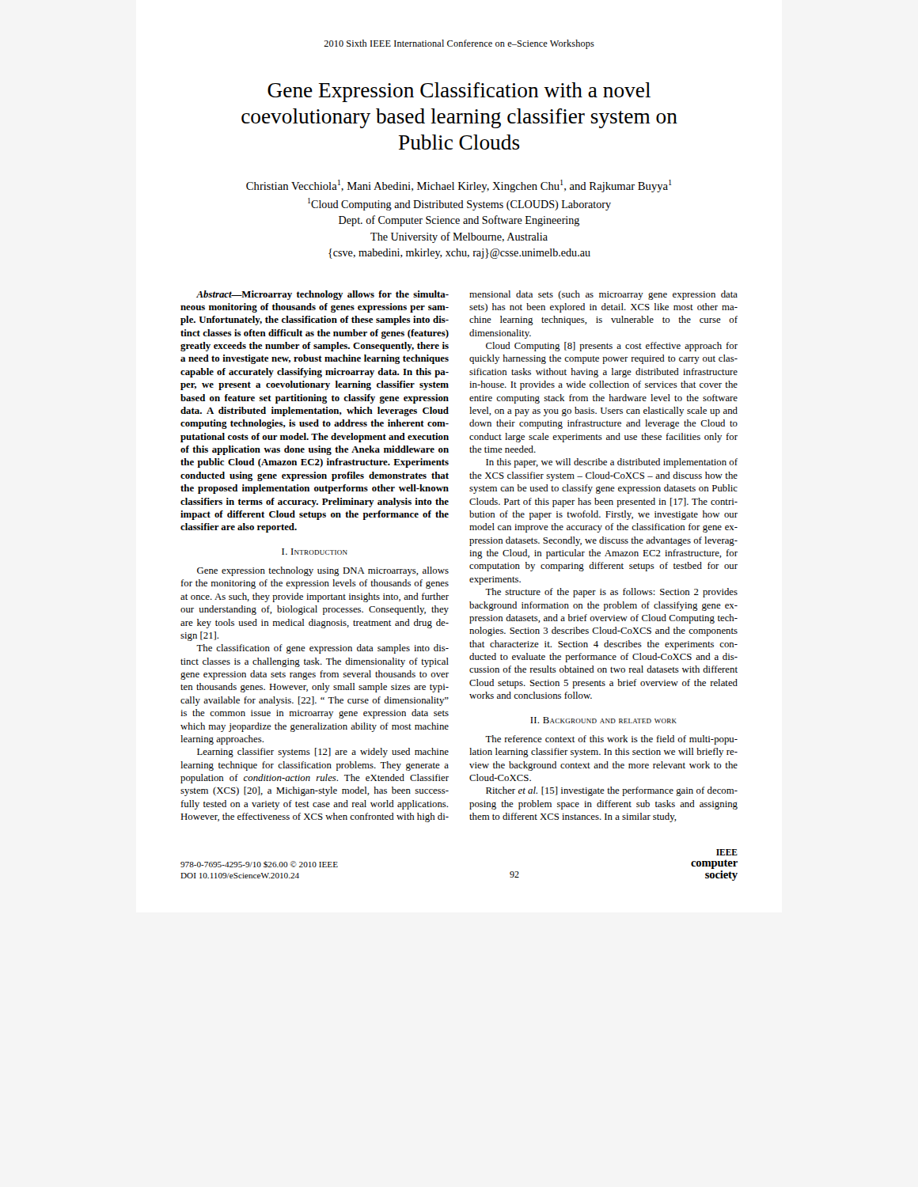2010 Sixth IEEE International Conference on e–Science Workshops
Gene Expression Classification with a novel
coevolutionary based learning classifier system on
Public Clouds
Christian Vecchiola1, Mani Abedini, Michael Kirley, Xingchen Chu1, and Rajkumar Buyya1
1Cloud Computing and Distributed Systems (CLOUDS) Laboratory
Dept. of Computer Science and Software Engineering
The University of Melbourne, Australia
{csve, mabedini, mkirley, xchu, raj}@csse.unimelb.edu.au
Abstract—Microarray technology allows for the simultaneous monitoring of thousands of genes expressions per sample. Unfortunately, the classification of these samples into distinct classes is often difficult as the number of genes (features) greatly exceeds the number of samples. Consequently, there is a need to investigate new, robust machine learning techniques capable of accurately classifying microarray data. In this paper, we present a coevolutionary learning classifier system based on feature set partitioning to classify gene expression data. A distributed implementation, which leverages Cloud computing technologies, is used to address the inherent computational costs of our model. The development and execution of this application was done using the Aneka middleware on the public Cloud (Amazon EC2) infrastructure. Experiments conducted using gene expression profiles demonstrates that the proposed implementation outperforms other well-known classifiers in terms of accuracy. Preliminary analysis into the impact of different Cloud setups on the performance of the classifier are also reported.
I. Introduction
Gene expression technology using DNA microarrays, allows for the monitoring of the expression levels of thousands of genes at once. As such, they provide important insights into, and further our understanding of, biological processes. Consequently, they are key tools used in medical diagnosis, treatment and drug design [21].
The classification of gene expression data samples into distinct classes is a challenging task. The dimensionality of typical gene expression data sets ranges from several thousands to over ten thousands genes. However, only small sample sizes are typically available for analysis. [22]. “ The curse of dimensionality” is the common issue in microarray gene expression data sets which may jeopardize the generalization ability of most machine learning approaches.
Learning classifier systems [12] are a widely used machine learning technique for classification problems. They generate a population of condition-action rules. The eXtended Classifier system (XCS) [20], a Michigan-style model, has been successfully tested on a variety of test case and real world applications. However, the effectiveness of XCS when confronted with high dimensional data sets (such as microarray gene expression data sets) has not been explored in detail. XCS like most other machine learning techniques, is vulnerable to the curse of dimensionality.
Cloud Computing [8] presents a cost effective approach for quickly harnessing the compute power required to carry out classification tasks without having a large distributed infrastructure in-house. It provides a wide collection of services that cover the entire computing stack from the hardware level to the software level, on a pay as you go basis. Users can elastically scale up and down their computing infrastructure and leverage the Cloud to conduct large scale experiments and use these facilities only for the time needed.
In this paper, we will describe a distributed implementation of the XCS classifier system – Cloud-CoXCS – and discuss how the system can be used to classify gene expression datasets on Public Clouds. Part of this paper has been presented in [17]. The contribution of the paper is twofold. Firstly, we investigate how our model can improve the accuracy of the classification for gene expression datasets. Secondly, we discuss the advantages of leveraging the Cloud, in particular the Amazon EC2 infrastructure, for computation by comparing different setups of testbed for our experiments.
The structure of the paper is as follows: Section 2 provides background information on the problem of classifying gene expression datasets, and a brief overview of Cloud Computing technologies. Section 3 describes Cloud-CoXCS and the components that characterize it. Section 4 describes the experiments conducted to evaluate the performance of Cloud-CoXCS and a discussion of the results obtained on two real datasets with different Cloud setups. Section 5 presents a brief overview of the related works and conclusions follow.
II. Background and related work
The reference context of this work is the field of multi-population learning classifier system. In this section we will briefly review the background context and the more relevant work to the Cloud-CoXCS.
Ritcher et al. [15] investigate the performance gain of decomposing the problem space in different sub tasks and assigning them to different XCS instances. In a similar study,
978-0-7695-4295-9/10 $26.00 © 2010 IEEE
DOI 10.1109/eScienceW.2010.24
92
IEEE
computer
society